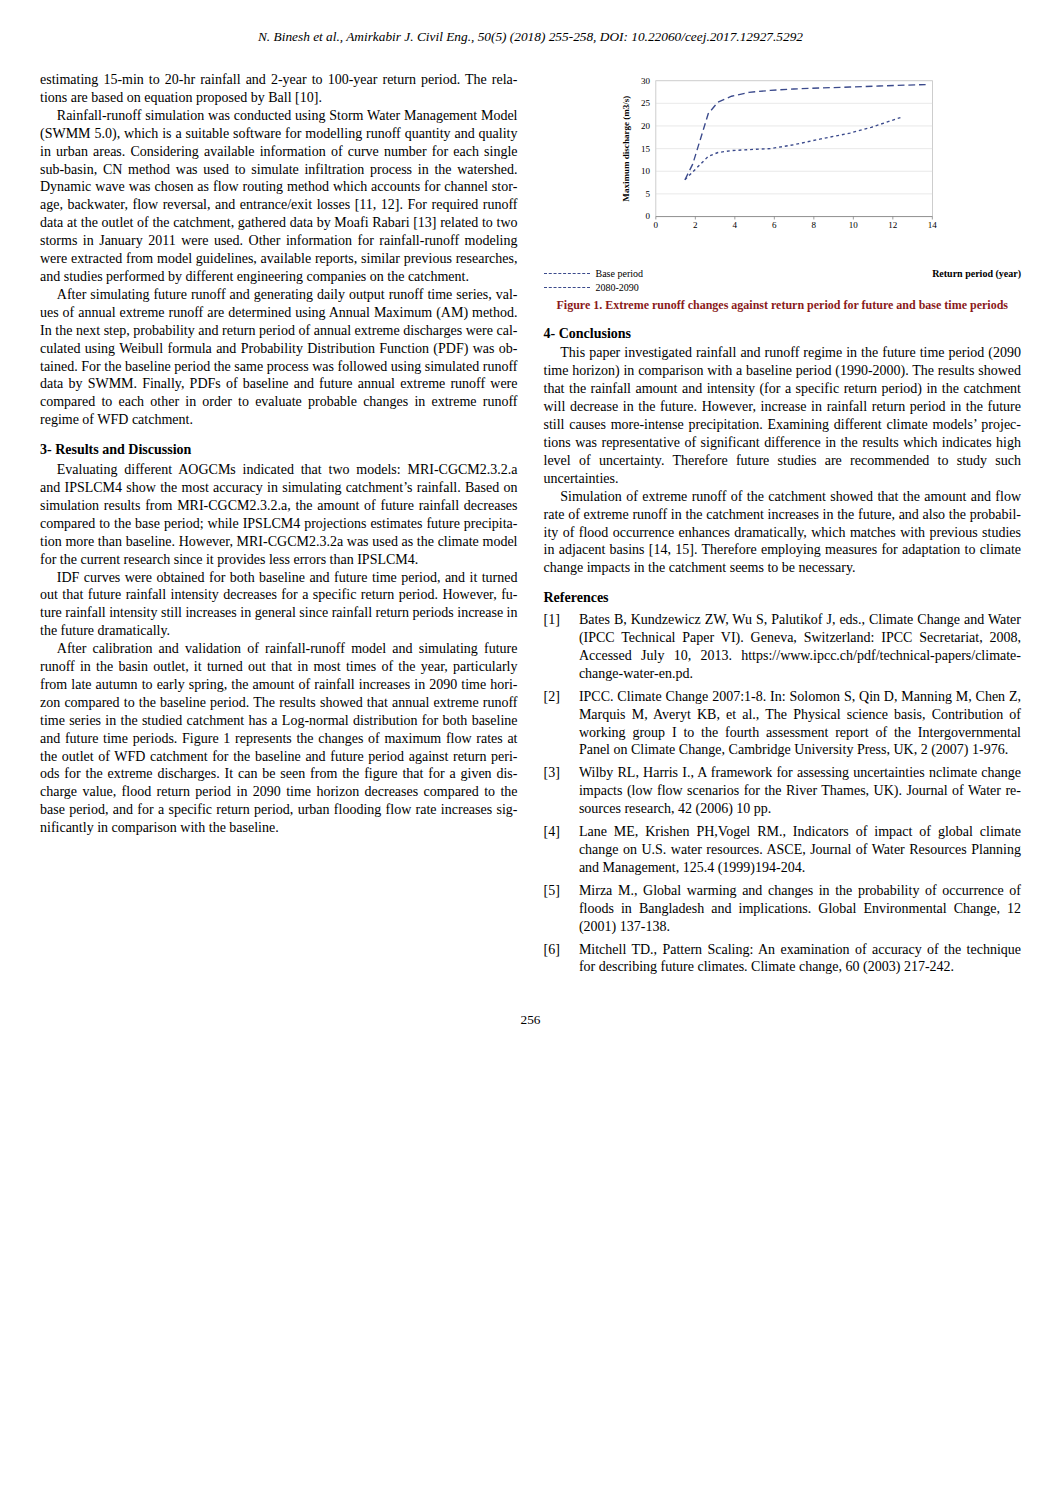N. Binesh et al., Amirkabir J. Civil Eng., 50(5) (2018) 255-258, DOI: 10.22060/ceej.2017.12927.5292
estimating 15-min to 20-hr rainfall and 2-year to 100-year return period. The relations are based on equation proposed by Ball [10].
Rainfall-runoff simulation was conducted using Storm Water Management Model (SWMM 5.0), which is a suitable software for modelling runoff quantity and quality in urban areas. Considering available information of curve number for each single sub-basin, CN method was used to simulate infiltration process in the watershed. Dynamic wave was chosen as flow routing method which accounts for channel storage, backwater, flow reversal, and entrance/exit losses [11, 12]. For required runoff data at the outlet of the catchment, gathered data by Moafi Rabari [13] related to two storms in January 2011 were used. Other information for rainfall-runoff modeling were extracted from model guidelines, available reports, similar previous researches, and studies performed by different engineering companies on the catchment.
After simulating future runoff and generating daily output runoff time series, values of annual extreme runoff are determined using Annual Maximum (AM) method. In the next step, probability and return period of annual extreme discharges were calculated using Weibull formula and Probability Distribution Function (PDF) was obtained. For the baseline period the same process was followed using simulated runoff data by SWMM. Finally, PDFs of baseline and future annual extreme runoff were compared to each other in order to evaluate probable changes in extreme runoff regime of WFD catchment.
3- Results and Discussion
Evaluating different AOGCMs indicated that two models: MRI-CGCM2.3.2.a and IPSLCM4 show the most accuracy in simulating catchment’s rainfall. Based on simulation results from MRI-CGCM2.3.2.a, the amount of future rainfall decreases compared to the base period; while IPSLCM4 projections estimates future precipitation more than baseline. However, MRI-CGCM2.3.2a was used as the climate model for the current research since it provides less errors than IPSLCM4.
IDF curves were obtained for both baseline and future time period, and it turned out that future rainfall intensity decreases for a specific return period. However, future rainfall intensity still increases in general since rainfall return periods increase in the future dramatically.
After calibration and validation of rainfall-runoff model and simulating future runoff in the basin outlet, it turned out that in most times of the year, particularly from late autumn to early spring, the amount of rainfall increases in 2090 time horizon compared to the baseline period. The results showed that annual extreme runoff time series in the studied catchment has a Log-normal distribution for both baseline and future time periods. Figure 1 represents the changes of maximum flow rates at the outlet of WFD catchment for the baseline and future period against return periods for the extreme discharges. It can be seen from the figure that for a given discharge value, flood return period in 2090 time horizon decreases compared to the base period, and for a specific return period, urban flooding flow rate increases significantly in comparison with the baseline.
30 25 20 15 10 5 0 Maximum discharge (m3/s) 0 2 4 6 8 10 12 14
Base period Return period (year)
2080-2090
Figure 1. Extreme runoff changes against return period for future and base time periods
4- Conclusions
This paper investigated rainfall and runoff regime in the future time period (2090 time horizon) in comparison with a baseline period (1990-2000). The results showed that the rainfall amount and intensity (for a specific return period) in the catchment will decrease in the future. However, increase in rainfall return period in the future still causes more-intense precipitation. Examining different climate models’ projections was representative of significant difference in the results which indicates high level of uncertainty. Therefore future studies are recommended to study such uncertainties.
Simulation of extreme runoff of the catchment showed that the amount and flow rate of extreme runoff in the catchment increases in the future, and also the probability of flood occurrence enhances dramatically, which matches with previous studies in adjacent basins [14, 15]. Therefore employing measures for adaptation to climate change impacts in the catchment seems to be necessary.
References
[1]
Bates B, Kundzewicz ZW, Wu S, Palutikof J, eds., Climate Change and Water (IPCC Technical Paper VI). Geneva, Switzerland: IPCC Secretariat, 2008, Accessed July 10, 2013. https://www.ipcc.ch/pdf/technical-papers/climate-change-water-en.pd.
[2]
IPCC. Climate Change 2007:1-8. In: Solomon S, Qin D, Manning M, Chen Z, Marquis M, Averyt KB, et al., The Physical science basis, Contribution of working group I to the fourth assessment report of the Intergovernmental Panel on Climate Change, Cambridge University Press, UK, 2 (2007) 1-976.
[3]
Wilby RL, Harris I., A framework for assessing uncertainties nclimate change impacts (low flow scenarios for the River Thames, UK). Journal of Water resources research, 42 (2006) 10 pp.
[4]
Lane ME, Krishen PH,Vogel RM., Indicators of impact of global climate change on U.S. water resources. ASCE, Journal of Water Resources Planning and Management, 125.4 (1999)194-204.
[5]
Mirza M., Global warming and changes in the probability of occurrence of floods in Bangladesh and implications. Global Environmental Change, 12 (2001) 137-138.
[6]
Mitchell TD., Pattern Scaling: An examination of accuracy of the technique for describing future climates. Climate change, 60 (2003) 217-242.
256